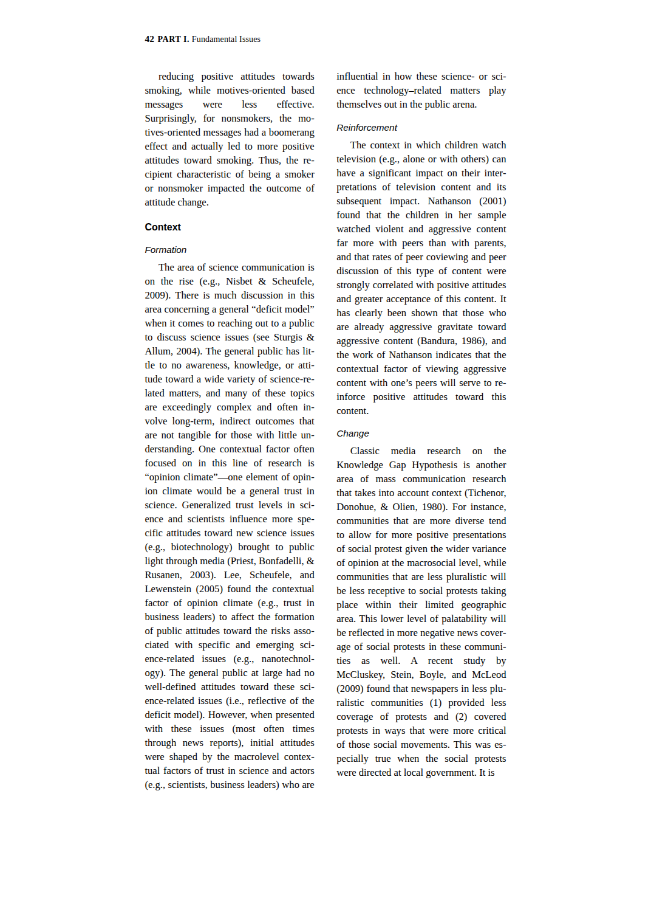42 PART I. Fundamental Issues
reducing positive attitudes towards smoking, while motives-oriented based messages were less effective. Surprisingly, for nonsmokers, the motives-oriented messages had a boomerang effect and actually led to more positive attitudes toward smoking. Thus, the recipient characteristic of being a smoker or nonsmoker impacted the outcome of attitude change.
Context
Formation
The area of science communication is on the rise (e.g., Nisbet & Scheufele, 2009). There is much discussion in this area concerning a general “deficit model” when it comes to reaching out to a public to discuss science issues (see Sturgis & Allum, 2004). The general public has little to no awareness, knowledge, or attitude toward a wide variety of science-related matters, and many of these topics are exceedingly complex and often involve long-term, indirect outcomes that are not tangible for those with little understanding. One contextual factor often focused on in this line of research is “opinion climate”—one element of opinion climate would be a general trust in science. Generalized trust levels in science and scientists influence more specific attitudes toward new science issues (e.g., biotechnology) brought to public light through media (Priest, Bonfadelli, & Rusanen, 2003). Lee, Scheufele, and Lewenstein (2005) found the contextual factor of opinion climate (e.g., trust in business leaders) to affect the formation of public attitudes toward the risks associated with specific and emerging science-related issues (e.g., nanotechnology). The general public at large had no well-defined attitudes toward these science-related issues (i.e., reflective of the deficit model). However, when presented with these issues (most often times through news reports), initial attitudes were shaped by the macrolevel contextual factors of trust in science and actors (e.g., scientists, business leaders) who are influential in how these science- or science technology–related matters play themselves out in the public arena.
Reinforcement
The context in which children watch television (e.g., alone or with others) can have a significant impact on their interpretations of television content and its subsequent impact. Nathanson (2001) found that the children in her sample watched violent and aggressive content far more with peers than with parents, and that rates of peer coviewing and peer discussion of this type of content were strongly correlated with positive attitudes and greater acceptance of this content. It has clearly been shown that those who are already aggressive gravitate toward aggressive content (Bandura, 1986), and the work of Nathanson indicates that the contextual factor of viewing aggressive content with one’s peers will serve to reinforce positive attitudes toward this content.
Change
Classic media research on the Knowledge Gap Hypothesis is another area of mass communication research that takes into account context (Tichenor, Donohue, & Olien, 1980). For instance, communities that are more diverse tend to allow for more positive presentations of social protest given the wider variance of opinion at the macrosocial level, while communities that are less pluralistic will be less receptive to social protests taking place within their limited geographic area. This lower level of palatability will be reflected in more negative news coverage of social protests in these communities as well. A recent study by McCluskey, Stein, Boyle, and McLeod (2009) found that newspapers in less pluralistic communities (1) provided less coverage of protests and (2) covered protests in ways that were more critical of those social movements. This was especially true when the social protests were directed at local government. It is